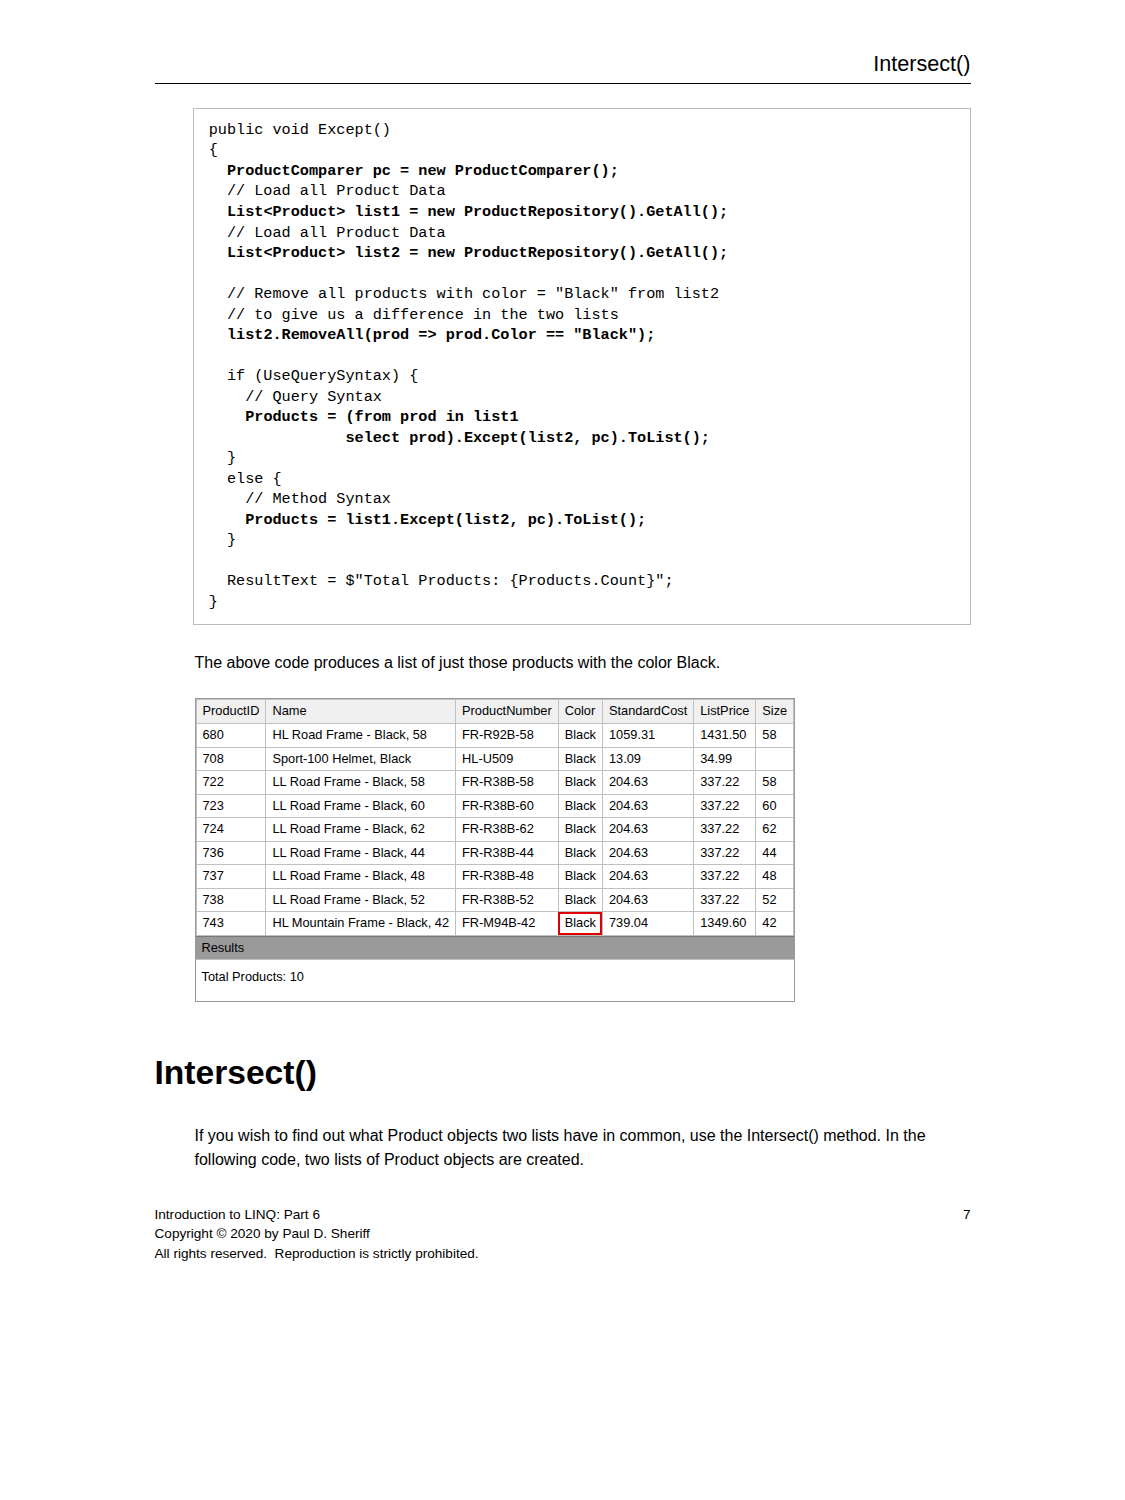Intersect()
public void Except() { ProductComparer pc = new ProductComparer(); // Load all Product Data List<Product> list1 = new ProductRepository().GetAll(); // Load all Product Data List<Product> list2 = new ProductRepository().GetAll(); // Remove all products with color = "Black" from list2 // to give us a difference in the two lists list2.RemoveAll(prod => prod.Color == "Black"); if (UseQuerySyntax) { // Query Syntax Products = (from prod in list1 select prod).Except(list2, pc).ToList(); } else { // Method Syntax Products = list1.Except(list2, pc).ToList(); } ResultText = $"Total Products: {Products.Count}"; }
The above code produces a list of just those products with the color Black.
| ProductID | Name | ProductNumber | Color | StandardCost | ListPrice | Size |
| --- | --- | --- | --- | --- | --- | --- |
| 680 | HL Road Frame - Black, 58 | FR-R92B-58 | Black | 1059.31 | 1431.50 | 58 |
| 708 | Sport-100 Helmet, Black | HL-U509 | Black | 13.09 | 34.99 | |
| 722 | LL Road Frame - Black, 58 | FR-R38B-58 | Black | 204.63 | 337.22 | 58 |
| 723 | LL Road Frame - Black, 60 | FR-R38B-60 | Black | 204.63 | 337.22 | 60 |
| 724 | LL Road Frame - Black, 62 | FR-R38B-62 | Black | 204.63 | 337.22 | 62 |
| 736 | LL Road Frame - Black, 44 | FR-R38B-44 | Black | 204.63 | 337.22 | 44 |
| 737 | LL Road Frame - Black, 48 | FR-R38B-48 | Black | 204.63 | 337.22 | 48 |
| 738 | LL Road Frame - Black, 52 | FR-R38B-52 | Black | 204.63 | 337.22 | 52 |
| 743 | HL Mountain Frame - Black, 42 | FR-M94B-42 | Black | 739.04 | 1349.60 | 42 |
Results
Total Products: 10
Intersect()
If you wish to find out what Product objects two lists have in common, use the Intersect() method. In the following code, two lists of Product objects are created.
7
Introduction to LINQ: Part 6
Copyright © 2020 by Paul D. Sheriff
All rights reserved. Reproduction is strictly prohibited.